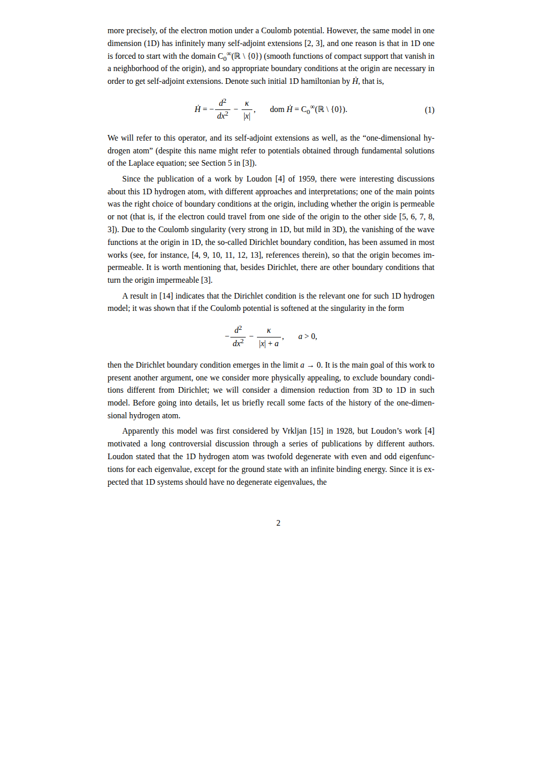more precisely, of the electron motion under a Coulomb potential. However, the same model in one dimension (1D) has infinitely many self-adjoint extensions [2, 3], and one reason is that in 1D one is forced to start with the domain C0∞(ℝ \ {0}) (smooth functions of compact support that vanish in a neighborhood of the origin), and so appropriate boundary conditions at the origin are necessary in order to get self-adjoint extensions. Denote such initial 1D hamiltonian by Ḣ, that is,
Ḣ = −d2 dx2 − κ|x|, dom Ḣ = C0∞(ℝ \ {0}). (1)
We will refer to this operator, and its self-adjoint extensions as well, as the “one-dimensional hydrogen atom” (despite this name might refer to potentials obtained through fundamental solutions of the Laplace equation; see Section 5 in [3]).
Since the publication of a work by Loudon [4] of 1959, there were interesting discussions about this 1D hydrogen atom, with different approaches and interpretations; one of the main points was the right choice of boundary conditions at the origin, including whether the origin is permeable or not (that is, if the electron could travel from one side of the origin to the other side [5, 6, 7, 8, 3]). Due to the Coulomb singularity (very strong in 1D, but mild in 3D), the vanishing of the wave functions at the origin in 1D, the so-called Dirichlet boundary condition, has been assumed in most works (see, for instance, [4, 9, 10, 11, 12, 13], references therein), so that the origin becomes impermeable. It is worth mentioning that, besides Dirichlet, there are other boundary conditions that turn the origin impermeable [3].
A result in [14] indicates that the Dirichlet condition is the relevant one for such 1D hydrogen model; it was shown that if the Coulomb potential is softened at the singularity in the form
−d2 dx2 − κ|x| + a, a > 0,
then the Dirichlet boundary condition emerges in the limit a → 0. It is the main goal of this work to present another argument, one we consider more physically appealing, to exclude boundary conditions different from Dirichlet; we will consider a dimension reduction from 3D to 1D in such model. Before going into details, let us briefly recall some facts of the history of the one-dimensional hydrogen atom.
Apparently this model was first considered by Vrkljan [15] in 1928, but Loudon’s work [4] motivated a long controversial discussion through a series of publications by different authors. Loudon stated that the 1D hydrogen atom was twofold degenerate with even and odd eigenfunctions for each eigenvalue, except for the ground state with an infinite binding energy. Since it is expected that 1D systems should have no degenerate eigenvalues, the
2